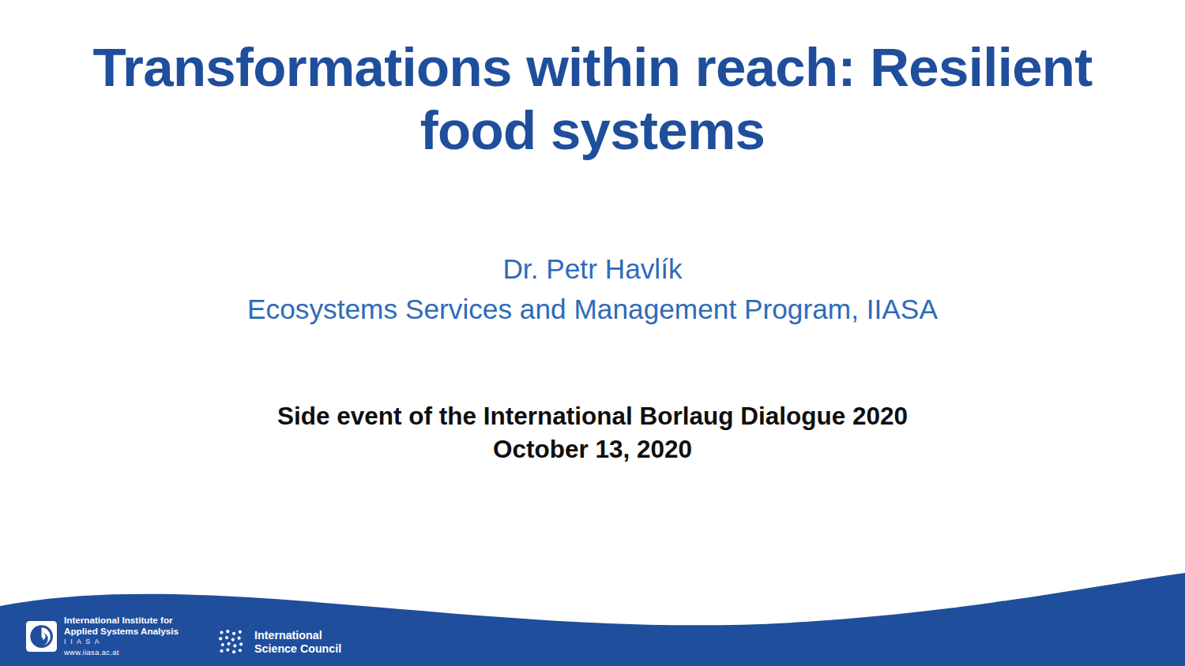Transformations within reach: Resilient food systems
Dr. Petr Havlík
Ecosystems Services and Management Program, IIASA
Side event of the International Borlaug Dialogue 2020
October 13, 2020
International Institute for
Applied Systems Analysis
I I A S A www.iiasa.ac.at
International
Science Council